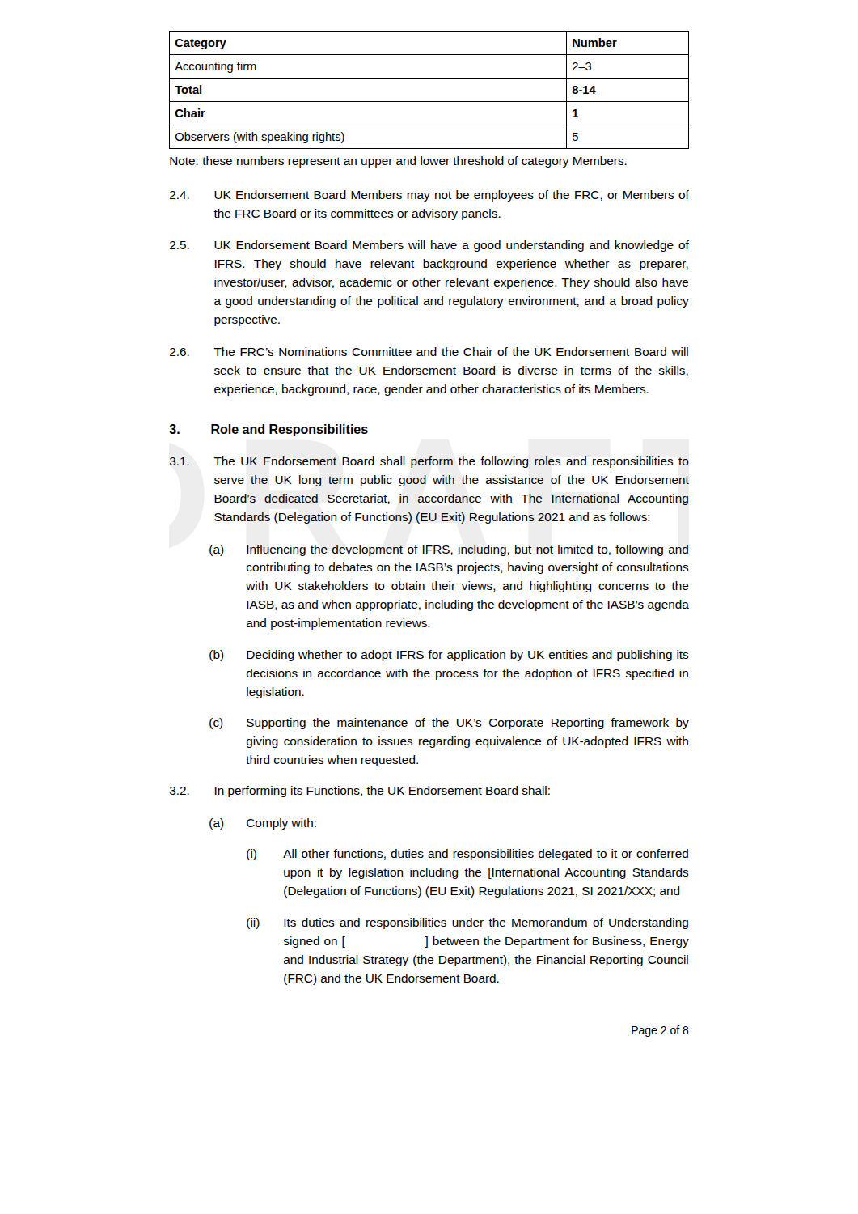DRAFT
| Category | Number |
| --- | --- |
| Accounting firm | 2–3 |
| Total | 8-14 |
| Chair | 1 |
| Observers (with speaking rights) | 5 |
Note: these numbers represent an upper and lower threshold of category Members.
2.4.
UK Endorsement Board Members may not be employees of the FRC, or Members of the FRC Board or its committees or advisory panels.
2.5.
UK Endorsement Board Members will have a good understanding and knowledge of IFRS. They should have relevant background experience whether as preparer, investor/user, advisor, academic or other relevant experience. They should also have a good understanding of the political and regulatory environment, and a broad policy perspective.
2.6.
The FRC’s Nominations Committee and the Chair of the UK Endorsement Board will seek to ensure that the UK Endorsement Board is diverse in terms of the skills, experience, background, race, gender and other characteristics of its Members.
3. Role and Responsibilities
3.1.
The UK Endorsement Board shall perform the following roles and responsibilities to serve the UK long term public good with the assistance of the UK Endorsement Board’s dedicated Secretariat, in accordance with The International Accounting Standards (Delegation of Functions) (EU Exit) Regulations 2021 and as follows:
(a)
Influencing the development of IFRS, including, but not limited to, following and contributing to debates on the IASB’s projects, having oversight of consultations with UK stakeholders to obtain their views, and highlighting concerns to the IASB, as and when appropriate, including the development of the IASB’s agenda and post-implementation reviews.
(b)
Deciding whether to adopt IFRS for application by UK entities and publishing its decisions in accordance with the process for the adoption of IFRS specified in legislation.
(c)
Supporting the maintenance of the UK’s Corporate Reporting framework by giving consideration to issues regarding equivalence of UK-adopted IFRS with third countries when requested.
3.2.
In performing its Functions, the UK Endorsement Board shall:
(a)
Comply with:
(i)
All other functions, duties and responsibilities delegated to it or conferred upon it by legislation including the [International Accounting Standards (Delegation of Functions) (EU Exit) Regulations 2021, SI 2021/XXX; and
(ii)
Its duties and responsibilities under the Memorandum of Understanding signed on [ ] between the Department for Business, Energy and Industrial Strategy (the Department), the Financial Reporting Council (FRC) and the UK Endorsement Board.
Page 2 of 8